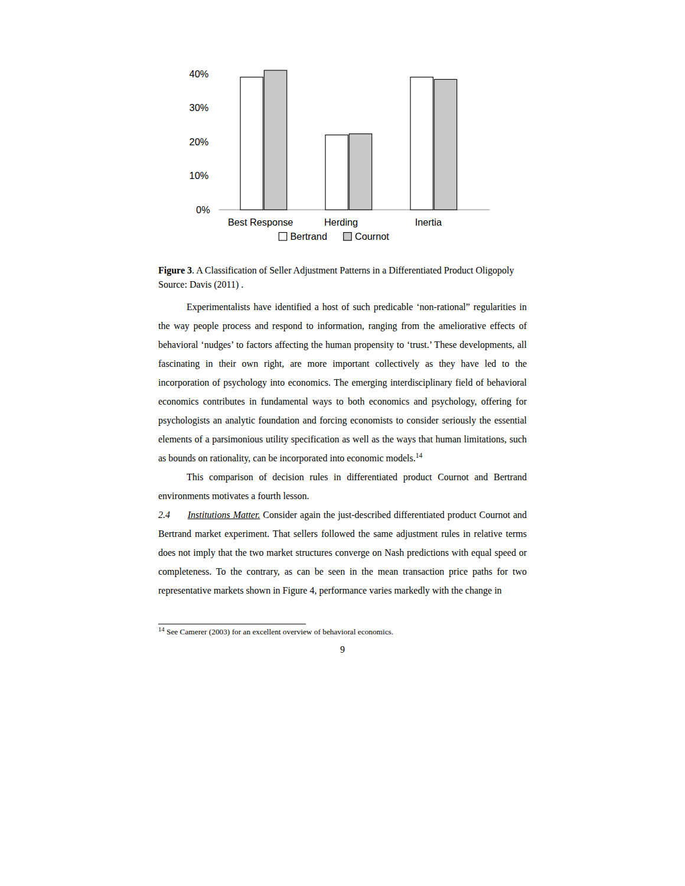40% 30% 20% 10% 0% Best Response Herding Inertia Bertrand Cournot
Figure 3. A Classification of Seller Adjustment Patterns in a Differentiated Product Oligopoly Source: Davis (2011) .
Experimentalists have identified a host of such predicable ‘non-rational” regularities in the way people process and respond to information, ranging from the ameliorative effects of behavioral ‘nudges’ to factors affecting the human propensity to ‘trust.’ These developments, all fascinating in their own right, are more important collectively as they have led to the incorporation of psychology into economics. The emerging interdisciplinary field of behavioral economics contributes in fundamental ways to both economics and psychology, offering for psychologists an analytic foundation and forcing economists to consider seriously the essential elements of a parsimonious utility specification as well as the ways that human limitations, such as bounds on rationality, can be incorporated into economic models.14
This comparison of decision rules in differentiated product Cournot and Bertrand environments motivates a fourth lesson.
2.4 Institutions Matter. Consider again the just-described differentiated product Cournot and Bertrand market experiment. That sellers followed the same adjustment rules in relative terms does not imply that the two market structures converge on Nash predictions with equal speed or completeness. To the contrary, as can be seen in the mean transaction price paths for two representative markets shown in Figure 4, performance varies markedly with the change in
14 See Camerer (2003) for an excellent overview of behavioral economics.
9